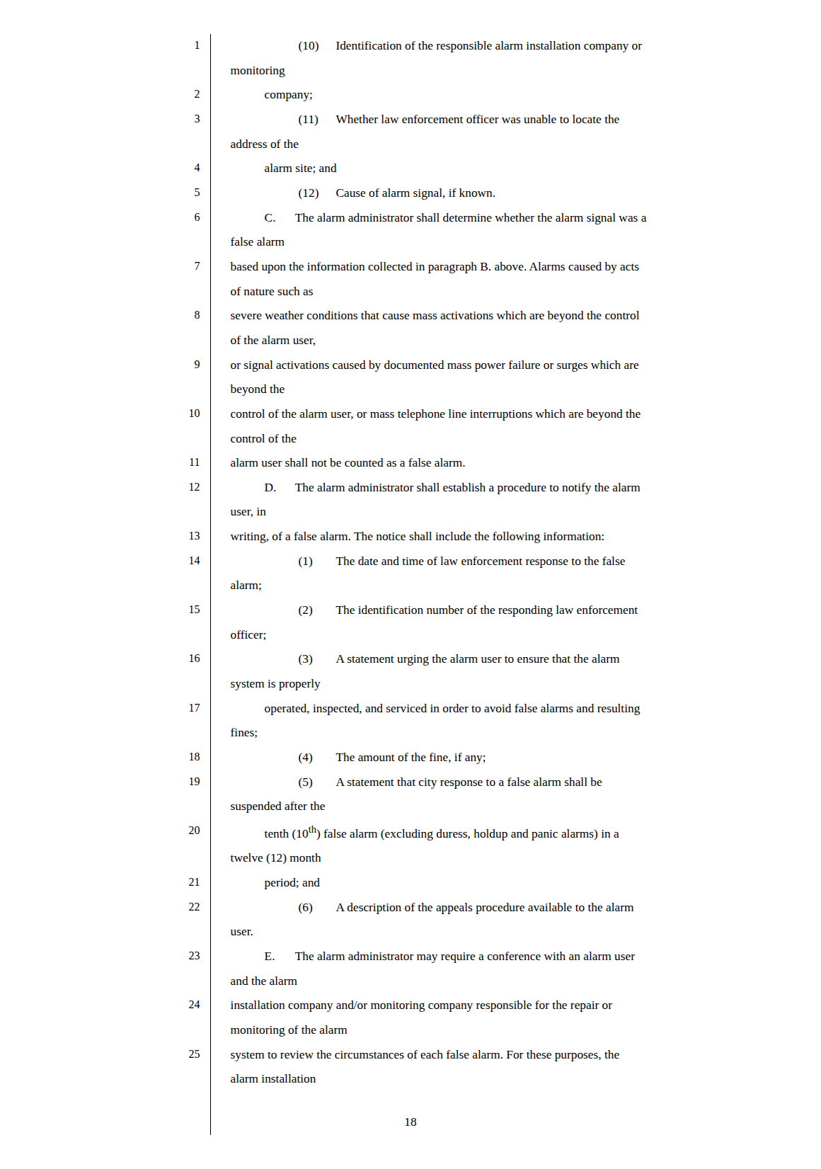(10) Identification of the responsible alarm installation company or monitoring
company;
(11) Whether law enforcement officer was unable to locate the address of the
alarm site; and
(12) Cause of alarm signal, if known.
C. The alarm administrator shall determine whether the alarm signal was a false alarm
based upon the information collected in paragraph B. above. Alarms caused by acts of nature such as
severe weather conditions that cause mass activations which are beyond the control of the alarm user,
or signal activations caused by documented mass power failure or surges which are beyond the
control of the alarm user, or mass telephone line interruptions which are beyond the control of the
alarm user shall not be counted as a false alarm.
D. The alarm administrator shall establish a procedure to notify the alarm user, in
writing, of a false alarm. The notice shall include the following information:
(1) The date and time of law enforcement response to the false alarm;
(2) The identification number of the responding law enforcement officer;
(3) A statement urging the alarm user to ensure that the alarm system is properly
operated, inspected, and serviced in order to avoid false alarms and resulting fines;
(4) The amount of the fine, if any;
(5) A statement that city response to a false alarm shall be suspended after the
tenth (10th) false alarm (excluding duress, holdup and panic alarms) in a twelve (12) month
period; and
(6) A description of the appeals procedure available to the alarm user.
E. The alarm administrator may require a conference with an alarm user and the alarm
installation company and/or monitoring company responsible for the repair or monitoring of the alarm
system to review the circumstances of each false alarm. For these purposes, the alarm installation
18